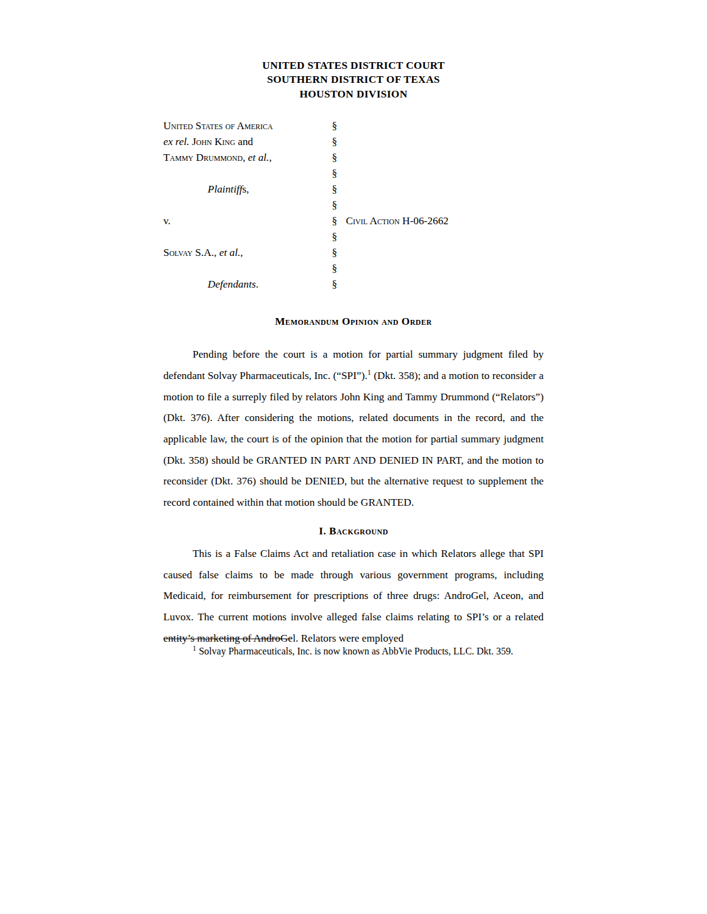UNITED STATES DISTRICT COURT SOUTHERN DISTRICT OF TEXAS HOUSTON DIVISION
| United States of America | § | |
| ex rel. John King and | § | |
| Tammy Drummond , et al. , | § | |
| | § | |
| Plaintiff s, | § | |
| | § | |
| v. | § | Civil Action H-06-2662 |
| | § | |
| Solvay S.A. , et al. , | § | |
| | § | |
| Defendants . | § | |
Memorandum Opinion and Order
Pending before the court is a motion for partial summary judgment filed by defendant Solvay Pharmaceuticals, Inc. (“SPI”).1 (Dkt. 358); and a motion to reconsider a motion to file a surreply filed by relators John King and Tammy Drummond (“Relators”) (Dkt. 376). After considering the motions, related documents in the record, and the applicable law, the court is of the opinion that the motion for partial summary judgment (Dkt. 358) should be GRANTED IN PART AND DENIED IN PART, and the motion to reconsider (Dkt. 376) should be DENIED, but the alternative request to supplement the record contained within that motion should be GRANTED.
I. Background
This is a False Claims Act and retaliation case in which Relators allege that SPI caused false claims to be made through various government programs, including Medicaid, for reimbursement for prescriptions of three drugs: AndroGel, Aceon, and Luvox. The current motions involve alleged false claims relating to SPI’s or a related entity’s marketing of AndroGel. Relators were employed
1Solvay Pharmaceuticals, Inc. is now known as AbbVie Products, LLC. Dkt. 359.